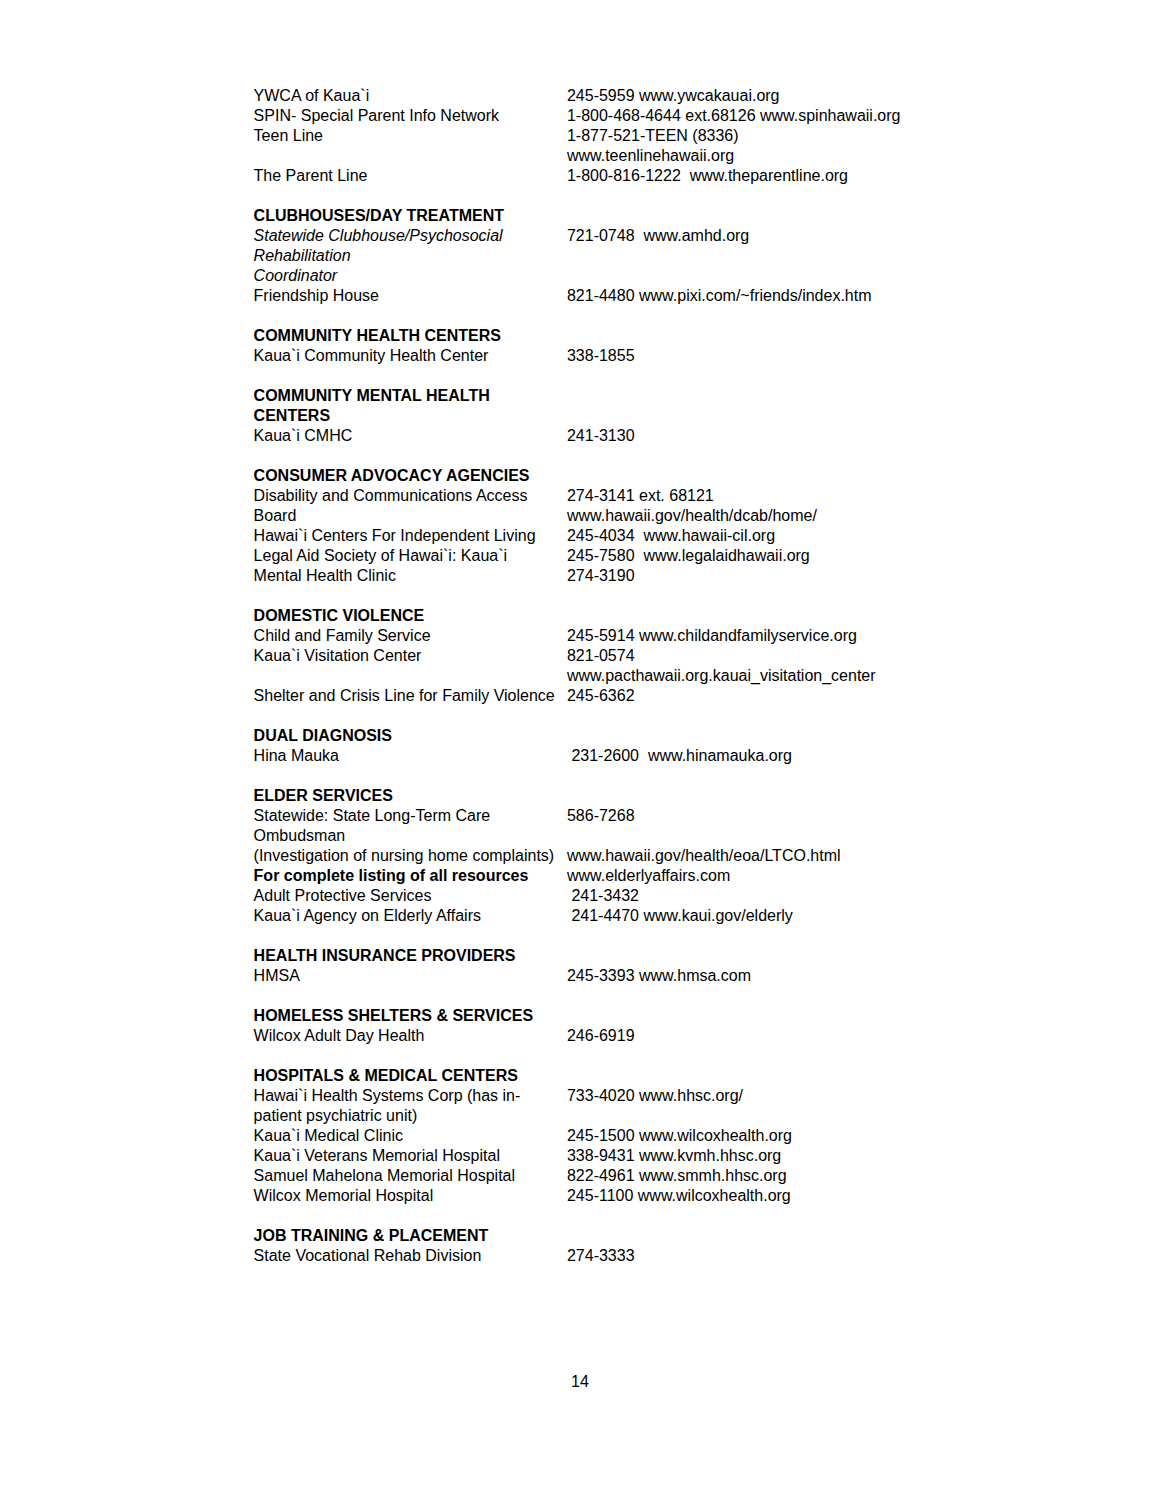| YWCA of Kaua`i | 245-5959 www.ywcakauai.org |
| SPIN- Special Parent Info Network | 1-800-468-4644 ext.68126 www.spinhawaii.org |
| Teen Line | 1-877-521-TEEN (8336) www.teenlinehawaii.org |
| The Parent Line | 1-800-816-1222 www.theparentline.org |
| Clubhouses/Day Treatment | |
| Statewide Clubhouse/Psychosocial Rehabilitation | 721-0748 www.amhd.org |
| Coordinator | |
| Friendship House | 821-4480 www.pixi.com/~friends/index.htm |
| Community Health Centers | |
| Kaua`i Community Health Center | 338-1855 |
| Community Mental Health Centers | |
| Kaua`i CMHC | 241-3130 |
| Consumer Advocacy Agencies | |
| Disability and Communications Access Board | 274-3141 ext. 68121 www.hawaii.gov/health/dcab/home/ |
| Hawai`i Centers For Independent Living | 245-4034 www.hawaii-cil.org |
| Legal Aid Society of Hawai`i: Kaua`i | 245-7580 www.legalaidhawaii.org |
| Mental Health Clinic | 274-3190 |
| Domestic Violence | |
| Child and Family Service | 245-5914 www.childandfamilyservice.org |
| Kaua`i Visitation Center | 821-0574 www.pacthawaii.org.kauai_visitation_center |
| Shelter and Crisis Line for Family Violence | 245-6362 |
| Dual Diagnosis | |
| Hina Mauka | 231-2600 www.hinamauka.org |
| Elder Services | |
| Statewide: State Long-Term Care Ombudsman | 586-7268 |
| (Investigation of nursing home complaints) | www.hawaii.gov/health/eoa/LTCO.html |
| For complete listing of all resources | www.elderlyaffairs.com |
| Adult Protective Services | 241-3432 |
| Kaua`i Agency on Elderly Affairs | 241-4470 www.kaui.gov/elderly |
| Health Insurance Providers | |
| HMSA | 245-3393 www.hmsa.com |
| Homeless Shelters & Services | |
| Wilcox Adult Day Health | 246-6919 |
| Hospitals & Medical Centers | |
| Hawai`i Health Systems Corp (has in-patient psychiatric unit) | 733-4020 www.hhsc.org/ |
| Kaua`i Medical Clinic | 245-1500 www.wilcoxhealth.org |
| Kaua`i Veterans Memorial Hospital | 338-9431 www.kvmh.hhsc.org |
| Samuel Mahelona Memorial Hospital | 822-4961 www.smmh.hhsc.org |
| Wilcox Memorial Hospital | 245-1100 www.wilcoxhealth.org |
| Job Training & Placement | |
| State Vocational Rehab Division | 274-3333 |
14